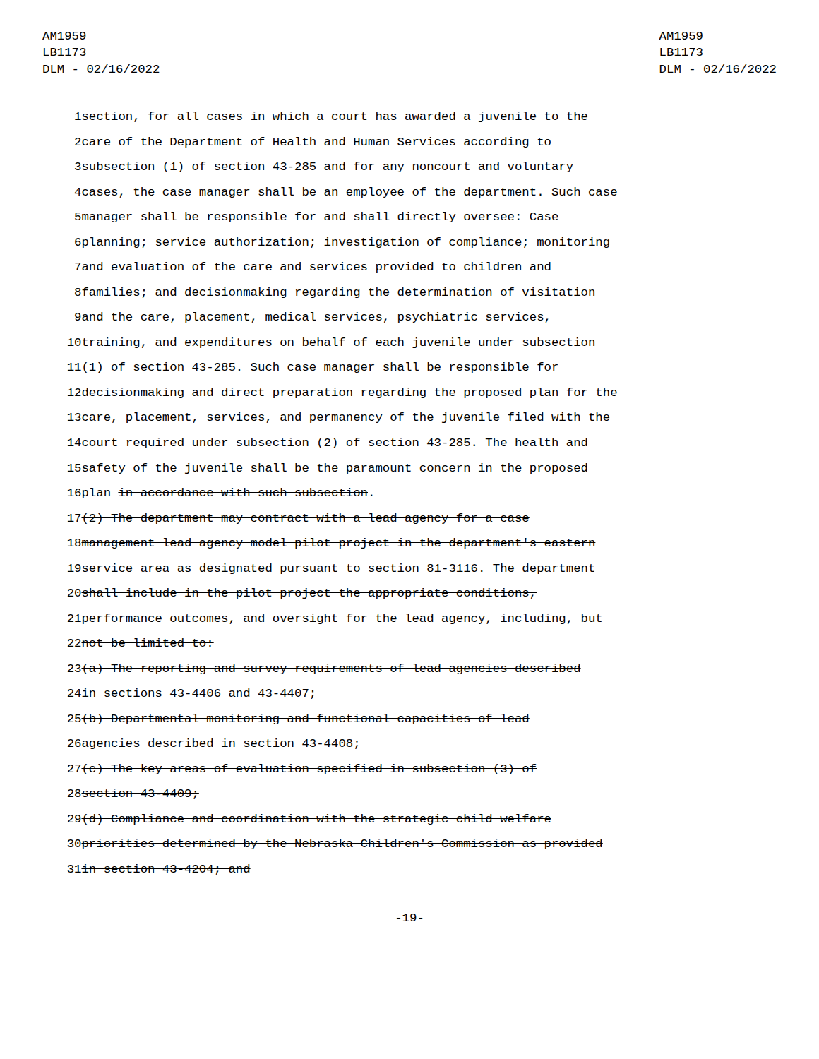AM1959 LB1173 DLM - 02/16/2022
AM1959 LB1173 DLM - 02/16/2022
| 1 | section, for all cases in which a court has awarded a juvenile to the |
| 2 | care of the Department of Health and Human Services according to |
| 3 | subsection (1) of section 43-285 and for any noncourt and voluntary |
| 4 | cases, the case manager shall be an employee of the department. Such case |
| 5 | manager shall be responsible for and shall directly oversee: Case |
| 6 | planning; service authorization; investigation of compliance; monitoring |
| 7 | and evaluation of the care and services provided to children and |
| 8 | families; and decisionmaking regarding the determination of visitation |
| 9 | and the care, placement, medical services, psychiatric services, |
| 10 | training, and expenditures on behalf of each juvenile under subsection |
| 11 | (1) of section 43-285. Such case manager shall be responsible for |
| 12 | decisionmaking and direct preparation regarding the proposed plan for the |
| 13 | care, placement, services, and permanency of the juvenile filed with the |
| 14 | court required under subsection (2) of section 43-285. The health and |
| 15 | safety of the juvenile shall be the paramount concern in the proposed |
| 16 | plan in accordance with such subsection . |
| 17 | (2) The department may contract with a lead agency for a case |
| 18 | management lead agency model pilot project in the department's eastern |
| 19 | service area as designated pursuant to section 81-3116. The department |
| 20 | shall include in the pilot project the appropriate conditions, |
| 21 | performance outcomes, and oversight for the lead agency, including, but |
| 22 | not be limited to: |
| 23 | (a) The reporting and survey requirements of lead agencies described |
| 24 | in sections 43-4406 and 43-4407; |
| 25 | (b) Departmental monitoring and functional capacities of lead |
| 26 | agencies described in section 43-4408; |
| 27 | (c) The key areas of evaluation specified in subsection (3) of |
| 28 | section 43-4409; |
| 29 | (d) Compliance and coordination with the strategic child welfare |
| 30 | priorities determined by the Nebraska Children's Commission as provided |
| 31 | in section 43-4204; and |
-19-